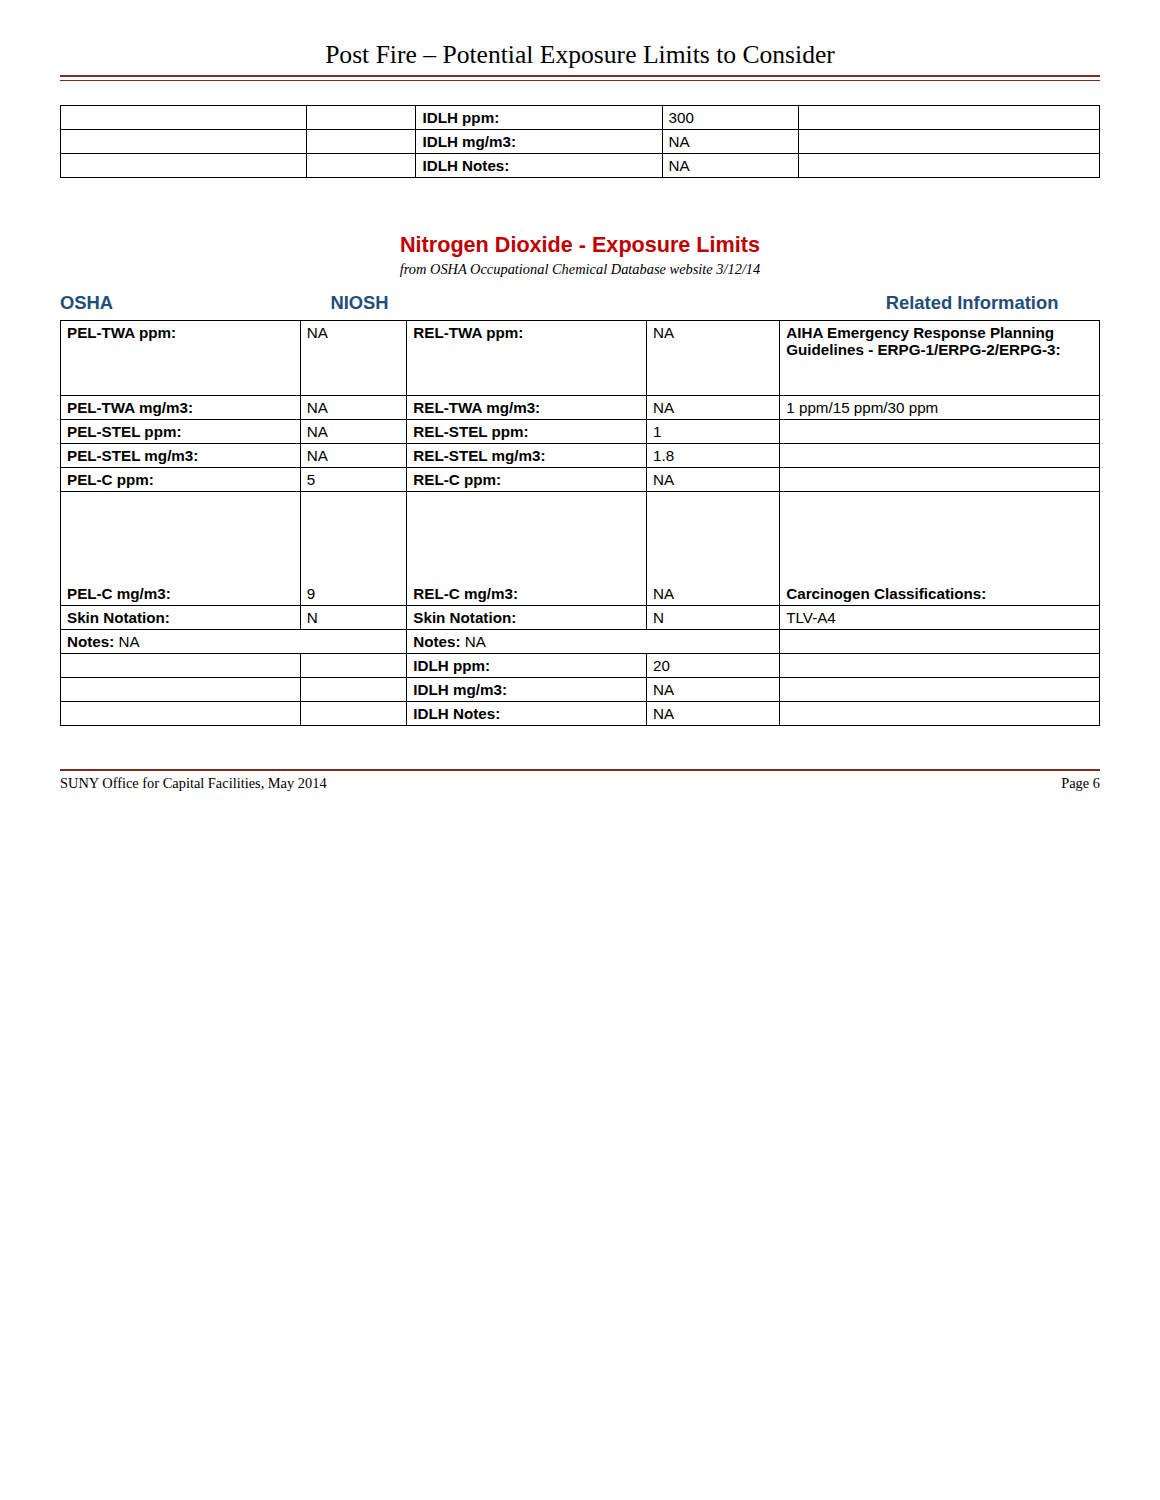Post Fire – Potential Exposure Limits to Consider
| | | IDLH ppm: | 300 | |
| | | IDLH mg/m3: | NA | |
| | | IDLH Notes: | NA | |
Nitrogen Dioxide - Exposure Limits
from OSHA Occupational Chemical Database website 3/12/14
OSHA NIOSH Related Information
| PEL-TWA ppm: | NA | REL-TWA ppm: | NA | AIHA Emergency Response Planning Guidelines - ERPG-1/ERPG-2/ERPG-3: |
| PEL-TWA mg/m3: | NA | REL-TWA mg/m3: | NA | 1 ppm/15 ppm/30 ppm |
| PEL-STEL ppm: | NA | REL-STEL ppm: | 1 | |
| PEL-STEL mg/m3: | NA | REL-STEL mg/m3: | 1.8 | |
| PEL-C ppm: | 5 | REL-C ppm: | NA | |
| PEL-C mg/m3: | 9 | REL-C mg/m3: | NA | Carcinogen Classifications: |
| Skin Notation: | N | Skin Notation: | N | TLV-A4 |
| Notes: NA | Notes: NA | |
| | | IDLH ppm: | 20 | |
| | | IDLH mg/m3: | NA | |
| | | IDLH Notes: | NA | |
SUNY Office for Capital Facilities, May 2014 Page 6